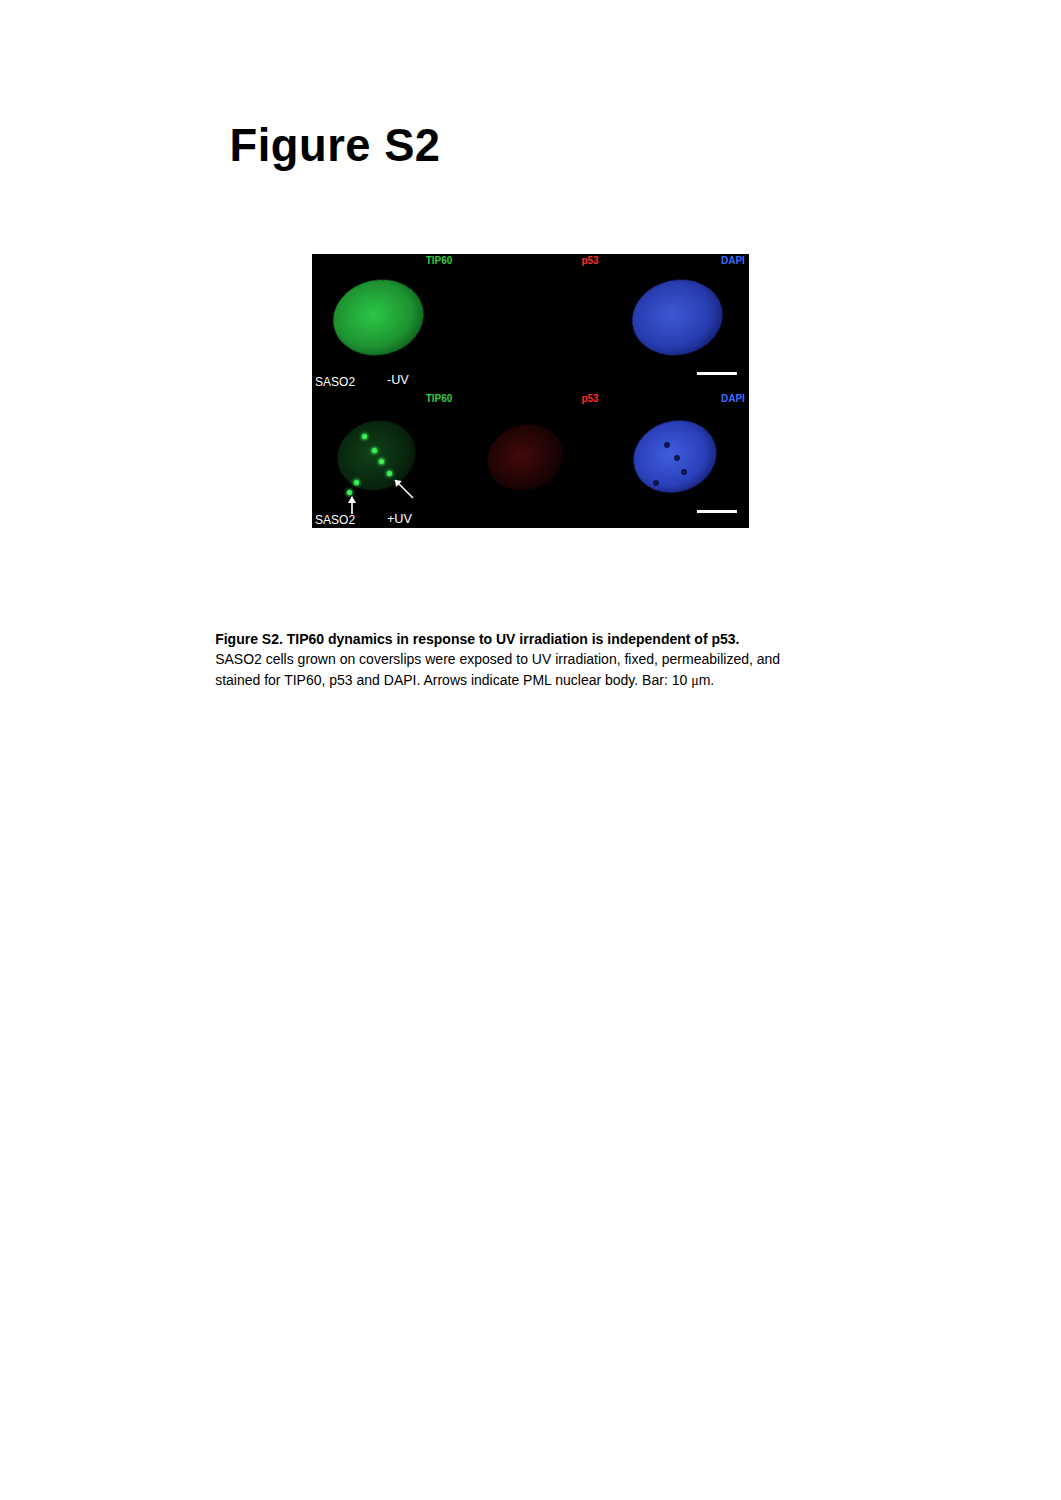Figure S2
TIP60 SASO2 -UV
p53
DAPI
TIP60 SASO2 +UV
p53
DAPI
Figure S2. TIP60 dynamics in response to UV irradiation is independent of p53.
SASO2 cells grown on coverslips were exposed to UV irradiation, fixed, permeabilized, and stained for TIP60, p53 and DAPI. Arrows indicate PML nuclear body. Bar: 10 μm.